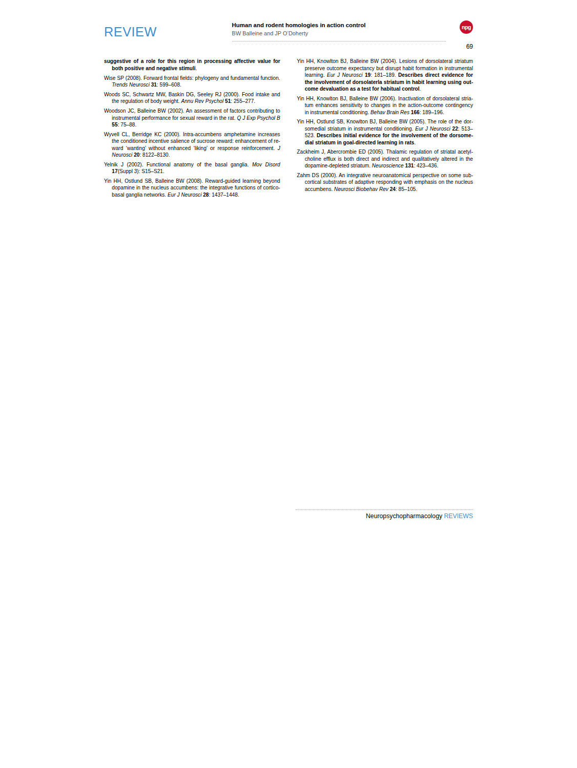REVIEW
Human and rodent homologies in action control
BW Balleine and JP O’Doherty
npg
69
suggestive of a role for this region in processing affective value for both positive and negative stimuli.
Wise SP (2008). Forward frontal fields: phylogeny and fundamental function. Trends Neurosci 31: 599–608.
Woods SC, Schwartz MW, Baskin DG, Seeley RJ (2000). Food intake and the regulation of body weight. Annu Rev Psychol 51: 255–277.
Woodson JC, Balleine BW (2002). An assessment of factors contributing to instrumental performance for sexual reward in the rat. Q J Exp Psychol B 55: 75–88.
Wyvell CL, Berridge KC (2000). Intra-accumbens amphetamine increases the conditioned incentive salience of sucrose reward: enhancement of reward ‘wanting’ without enhanced ‘liking’ or response reinforcement. J Neurosci 20: 8122–8130.
Yelnik J (2002). Functional anatomy of the basal ganglia. Mov Disord 17(Suppl 3): S15–S21.
Yin HH, Ostlund SB, Balleine BW (2008). Reward-guided learning beyond dopamine in the nucleus accumbens: the integrative functions of cortico-basal ganglia networks. Eur J Neurosci 28: 1437–1448.
Yin HH, Knowlton BJ, Balleine BW (2004). Lesions of dorsolateral striatum preserve outcome expectancy but disrupt habit formation in instrumental learning. Eur J Neurosci 19: 181–189. Describes direct evidence for the involvement of dorsolaterla striatum in habit learning using outcome devaluation as a test for habitual control.
Yin HH, Knowlton BJ, Balleine BW (2006). Inactivation of dorsolateral striatum enhances sensitivity to changes in the action-outcome contingency in instrumental conditioning. Behav Brain Res 166: 189–196.
Yin HH, Ostlund SB, Knowlton BJ, Balleine BW (2005). The role of the dorsomedial striatum in instrumental conditioning. Eur J Neurosci 22: 513–523. Describes initial evidence for the involvement of the dorsomedial striatum in goal-directed learning in rats.
Zackheim J, Abercrombie ED (2005). Thalamic regulation of striatal acetylcholine efflux is both direct and indirect and qualitatively altered in the dopamine-depleted striatum. Neuroscience 131: 423–436.
Zahm DS (2000). An integrative neuroanatomical perspective on some subcortical substrates of adaptive responding with emphasis on the nucleus accumbens. Neurosci Biobehav Rev 24: 85–105.
Neuropsychopharmacology REVIEWS